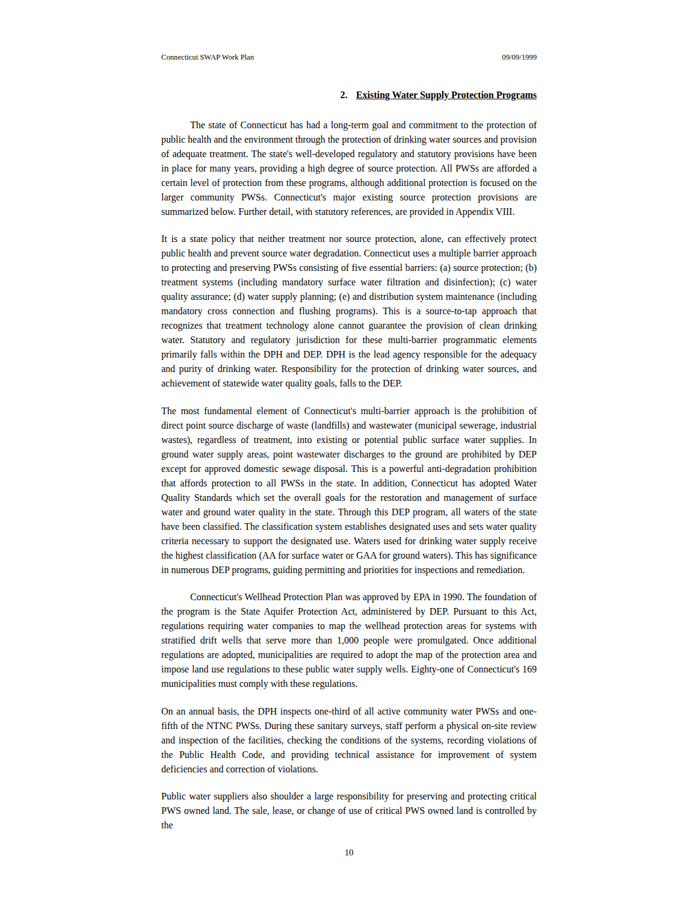Connecticut SWAP Work Plan
09/09/1999
2. Existing Water Supply Protection Programs
The state of Connecticut has had a long-term goal and commitment to the protection of public health and the environment through the protection of drinking water sources and provision of adequate treatment. The state's well-developed regulatory and statutory provisions have been in place for many years, providing a high degree of source protection. All PWSs are afforded a certain level of protection from these programs, although additional protection is focused on the larger community PWSs. Connecticut's major existing source protection provisions are summarized below. Further detail, with statutory references, are provided in Appendix VIII.
It is a state policy that neither treatment nor source protection, alone, can effectively protect public health and prevent source water degradation. Connecticut uses a multiple barrier approach to protecting and preserving PWSs consisting of five essential barriers: (a) source protection; (b) treatment systems (including mandatory surface water filtration and disinfection); (c) water quality assurance; (d) water supply planning; (e) and distribution system maintenance (including mandatory cross connection and flushing programs). This is a source-to-tap approach that recognizes that treatment technology alone cannot guarantee the provision of clean drinking water. Statutory and regulatory jurisdiction for these multi-barrier programmatic elements primarily falls within the DPH and DEP. DPH is the lead agency responsible for the adequacy and purity of drinking water. Responsibility for the protection of drinking water sources, and achievement of statewide water quality goals, falls to the DEP.
The most fundamental element of Connecticut's multi-barrier approach is the prohibition of direct point source discharge of waste (landfills) and wastewater (municipal sewerage, industrial wastes), regardless of treatment, into existing or potential public surface water supplies. In ground water supply areas, point wastewater discharges to the ground are prohibited by DEP except for approved domestic sewage disposal. This is a powerful anti-degradation prohibition that affords protection to all PWSs in the state. In addition, Connecticut has adopted Water Quality Standards which set the overall goals for the restoration and management of surface water and ground water quality in the state. Through this DEP program, all waters of the state have been classified. The classification system establishes designated uses and sets water quality criteria necessary to support the designated use. Waters used for drinking water supply receive the highest classification (AA for surface water or GAA for ground waters). This has significance in numerous DEP programs, guiding permitting and priorities for inspections and remediation.
Connecticut's Wellhead Protection Plan was approved by EPA in 1990. The foundation of the program is the State Aquifer Protection Act, administered by DEP. Pursuant to this Act, regulations requiring water companies to map the wellhead protection areas for systems with stratified drift wells that serve more than 1,000 people were promulgated. Once additional regulations are adopted, municipalities are required to adopt the map of the protection area and impose land use regulations to these public water supply wells. Eighty-one of Connecticut's 169 municipalities must comply with these regulations.
On an annual basis, the DPH inspects one-third of all active community water PWSs and one-fifth of the NTNC PWSs. During these sanitary surveys, staff perform a physical on-site review and inspection of the facilities, checking the conditions of the systems, recording violations of the Public Health Code, and providing technical assistance for improvement of system deficiencies and correction of violations.
Public water suppliers also shoulder a large responsibility for preserving and protecting critical PWS owned land. The sale, lease, or change of use of critical PWS owned land is controlled by the
10